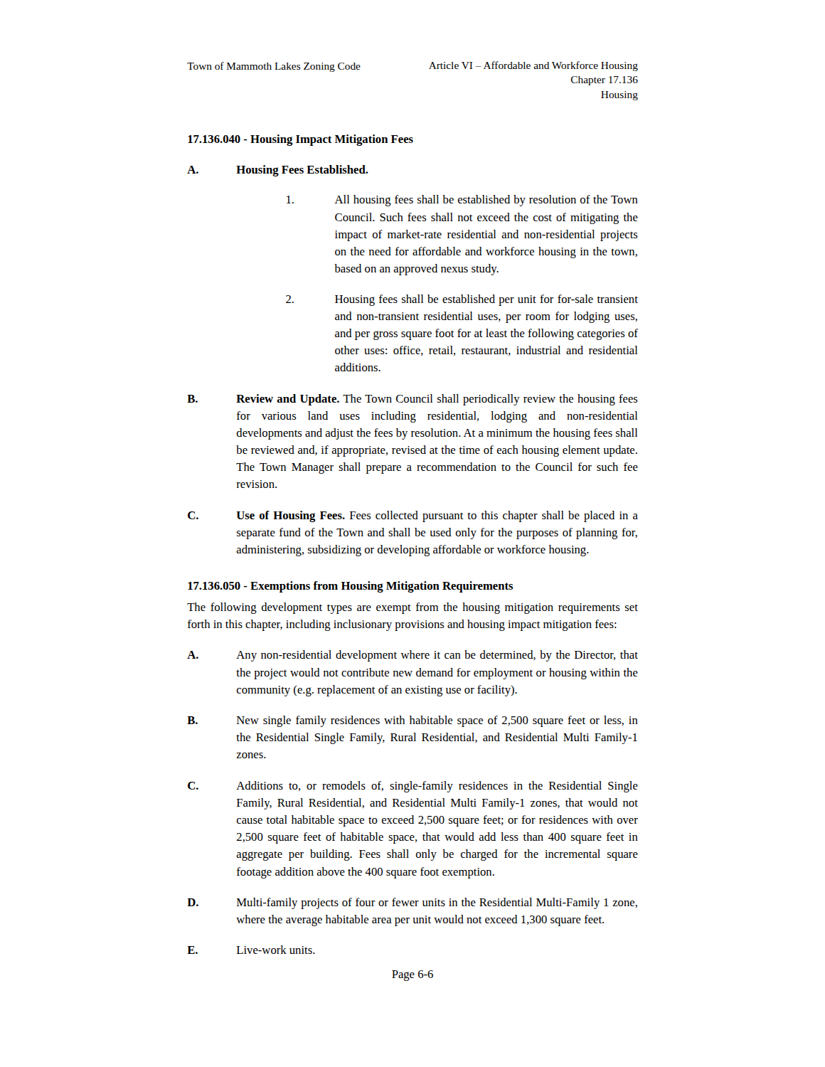Town of Mammoth Lakes Zoning Code
Article VI – Affordable and Workforce Housing
Chapter 17.136
Housing
17.136.040 - Housing Impact Mitigation Fees
A. Housing Fees Established.
1. All housing fees shall be established by resolution of the Town Council. Such fees shall not exceed the cost of mitigating the impact of market-rate residential and non-residential projects on the need for affordable and workforce housing in the town, based on an approved nexus study.
2. Housing fees shall be established per unit for for-sale transient and non-transient residential uses, per room for lodging uses, and per gross square foot for at least the following categories of other uses: office, retail, restaurant, industrial and residential additions.
B. Review and Update. The Town Council shall periodically review the housing fees for various land uses including residential, lodging and non-residential developments and adjust the fees by resolution. At a minimum the housing fees shall be reviewed and, if appropriate, revised at the time of each housing element update. The Town Manager shall prepare a recommendation to the Council for such fee revision.
C. Use of Housing Fees. Fees collected pursuant to this chapter shall be placed in a separate fund of the Town and shall be used only for the purposes of planning for, administering, subsidizing or developing affordable or workforce housing.
17.136.050 - Exemptions from Housing Mitigation Requirements
The following development types are exempt from the housing mitigation requirements set forth in this chapter, including inclusionary provisions and housing impact mitigation fees:
A. Any non-residential development where it can be determined, by the Director, that the project would not contribute new demand for employment or housing within the community (e.g. replacement of an existing use or facility).
B. New single family residences with habitable space of 2,500 square feet or less, in the Residential Single Family, Rural Residential, and Residential Multi Family-1 zones.
C. Additions to, or remodels of, single-family residences in the Residential Single Family, Rural Residential, and Residential Multi Family-1 zones, that would not cause total habitable space to exceed 2,500 square feet; or for residences with over 2,500 square feet of habitable space, that would add less than 400 square feet in aggregate per building. Fees shall only be charged for the incremental square footage addition above the 400 square foot exemption.
D. Multi-family projects of four or fewer units in the Residential Multi-Family 1 zone, where the average habitable area per unit would not exceed 1,300 square feet.
E. Live-work units.
Page 6-6